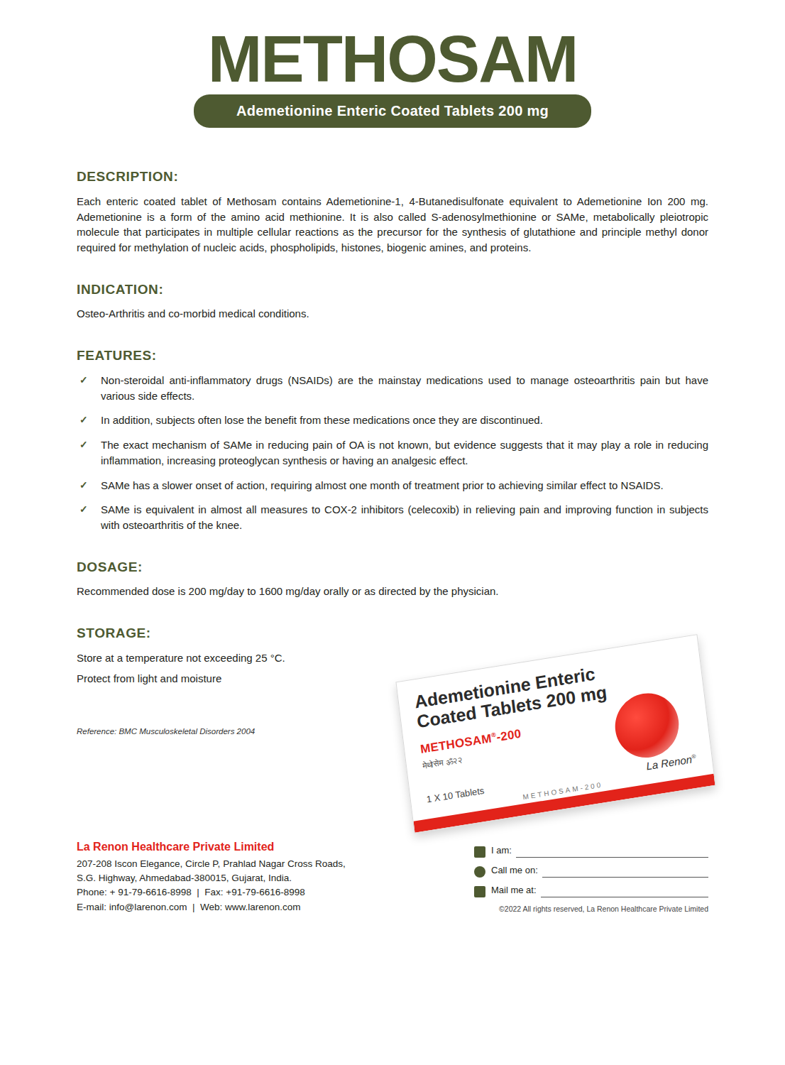METHOSAM
Ademetionine Enteric Coated Tablets 200 mg
Description:
Each enteric coated tablet of Methosam contains Ademetionine-1, 4-Butanedisulfonate equivalent to Ademetionine Ion 200 mg. Ademetionine is a form of the amino acid methionine. It is also called S-adenosylmethionine or SAMe, metabolically pleiotropic molecule that participates in multiple cellular reactions as the precursor for the synthesis of glutathione and principle methyl donor required for methylation of nucleic acids, phospholipids, histones, biogenic amines, and proteins.
Indication:
Osteo-Arthritis and co-morbid medical conditions.
Features:
Non-steroidal anti-inflammatory drugs (NSAIDs) are the mainstay medications used to manage osteoarthritis pain but have various side effects.
In addition, subjects often lose the benefit from these medications once they are discontinued.
The exact mechanism of SAMe in reducing pain of OA is not known, but evidence suggests that it may play a role in reducing inflammation, increasing proteoglycan synthesis or having an analgesic effect.
SAMe has a slower onset of action, requiring almost one month of treatment prior to achieving similar effect to NSAIDS.
SAMe is equivalent in almost all measures to COX-2 inhibitors (celecoxib) in relieving pain and improving function in subjects with osteoarthritis of the knee.
Dosage:
Recommended dose is 200 mg/day to 1600 mg/day orally or as directed by the physician.
Storage:
Store at a temperature not exceeding 25 °C.
Protect from light and moisture
Reference: BMC Musculoskeletal Disorders 2004
Ademetionine Enteric Coated Tablets 200 mg
METHOSAM®-200
मेथोसेम ॐ२२
1 X 10 Tablets
La Renon®
METHOSAM-200
La Renon Healthcare Private Limited
207-208 Iscon Elegance, Circle P, Prahlad Nagar Cross Roads,
S.G. Highway, Ahmedabad-380015, Gujarat, India.
Phone: + 91-79-6616-8998 | Fax: +91-79-6616-8998
E-mail: info@larenon.com | Web: www.larenon.com
I am:
Call me on:
Mail me at:
©2022 All rights reserved, La Renon Healthcare Private Limited